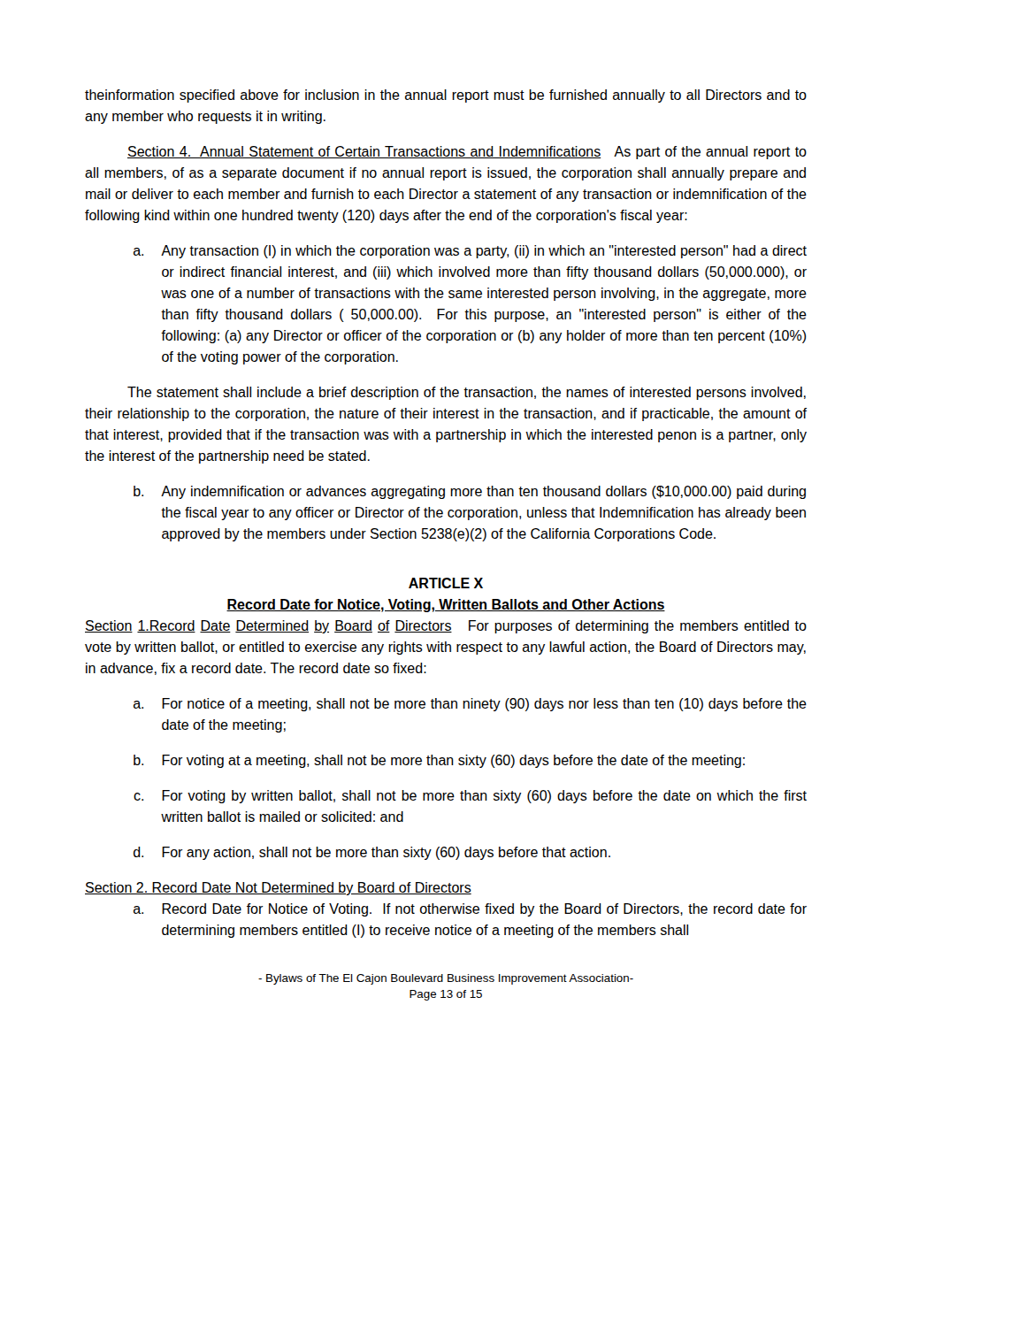theinformation specified above for inclusion in the annual report must be furnished annually to all Directors and to any member who requests it in writing.
Section 4. Annual Statement of Certain Transactions and Indemnifications As part of the annual report to all members, of as a separate document if no annual report is issued, the corporation shall annually prepare and mail or deliver to each member and furnish to each Director a statement of any transaction or indemnification of the following kind within one hundred twenty (120) days after the end of the corporation's fiscal year:
Any transaction (I) in which the corporation was a party, (ii) in which an "interested person" had a direct or indirect financial interest, and (iii) which involved more than fifty thousand dollars (50,000.000), or was one of a number of transactions with the same interested person involving, in the aggregate, more than fifty thousand dollars ( 50,000.00). For this purpose, an "interested person" is either of the following: (a) any Director or officer of the corporation or (b) any holder of more than ten percent (10%) of the voting power of the corporation.
The statement shall include a brief description of the transaction, the names of interested persons involved, their relationship to the corporation, the nature of their interest in the transaction, and if practicable, the amount of that interest, provided that if the transaction was with a partnership in which the interested penon is a partner, only the interest of the partnership need be stated.
Any indemnification or advances aggregating more than ten thousand dollars ($10,000.00) paid during the fiscal year to any officer or Director of the corporation, unless that Indemnification has already been approved by the members under Section 5238(e)(2) of the California Corporations Code.
ARTICLE X
Record Date for Notice, Voting, Written Ballots and Other Actions
Section 1.Record Date Determined by Board of Directors For purposes of determining the members entitled to vote by written ballot, or entitled to exercise any rights with respect to any lawful action, the Board of Directors may, in advance, fix a record date. The record date so fixed:
For notice of a meeting, shall not be more than ninety (90) days nor less than ten (10) days before the date of the meeting;
For voting at a meeting, shall not be more than sixty (60) days before the date of the meeting:
For voting by written ballot, shall not be more than sixty (60) days before the date on which the first written ballot is mailed or solicited: and
For any action, shall not be more than sixty (60) days before that action.
Section 2. Record Date Not Determined by Board of Directors
Record Date for Notice of Voting. If not otherwise fixed by the Board of Directors, the record date for determining members entitled (I) to receive notice of a meeting of the members shall
- Bylaws of The El Cajon Boulevard Business Improvement Association-
Page 13 of 15